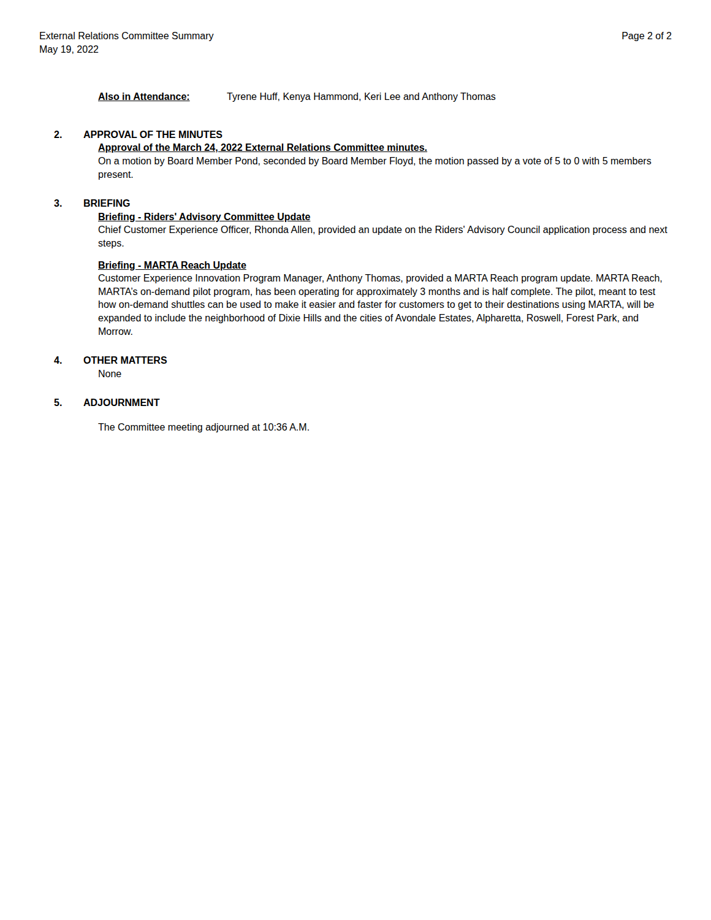External Relations Committee Summary
May 19, 2022
Page 2 of 2
Also in Attendance: Tyrene Huff, Kenya Hammond, Keri Lee and Anthony Thomas
2.
APPROVAL OF THE MINUTES
Approval of the March 24, 2022 External Relations Committee minutes.
On a motion by Board Member Pond, seconded by Board Member Floyd, the motion passed by a vote of 5 to 0 with 5 members present.
3.
BRIEFING
Briefing - Riders' Advisory Committee Update
Chief Customer Experience Officer, Rhonda Allen, provided an update on the Riders' Advisory Council application process and next steps.
Briefing - MARTA Reach Update
Customer Experience Innovation Program Manager, Anthony Thomas, provided a MARTA Reach program update. MARTA Reach, MARTA’s on-demand pilot program, has been operating for approximately 3 months and is half complete. The pilot, meant to test how on-demand shuttles can be used to make it easier and faster for customers to get to their destinations using MARTA, will be expanded to include the neighborhood of Dixie Hills and the cities of Avondale Estates, Alpharetta, Roswell, Forest Park, and Morrow.
4.
OTHER MATTERS
None
5.
ADJOURNMENT
The Committee meeting adjourned at 10:36 A.M.